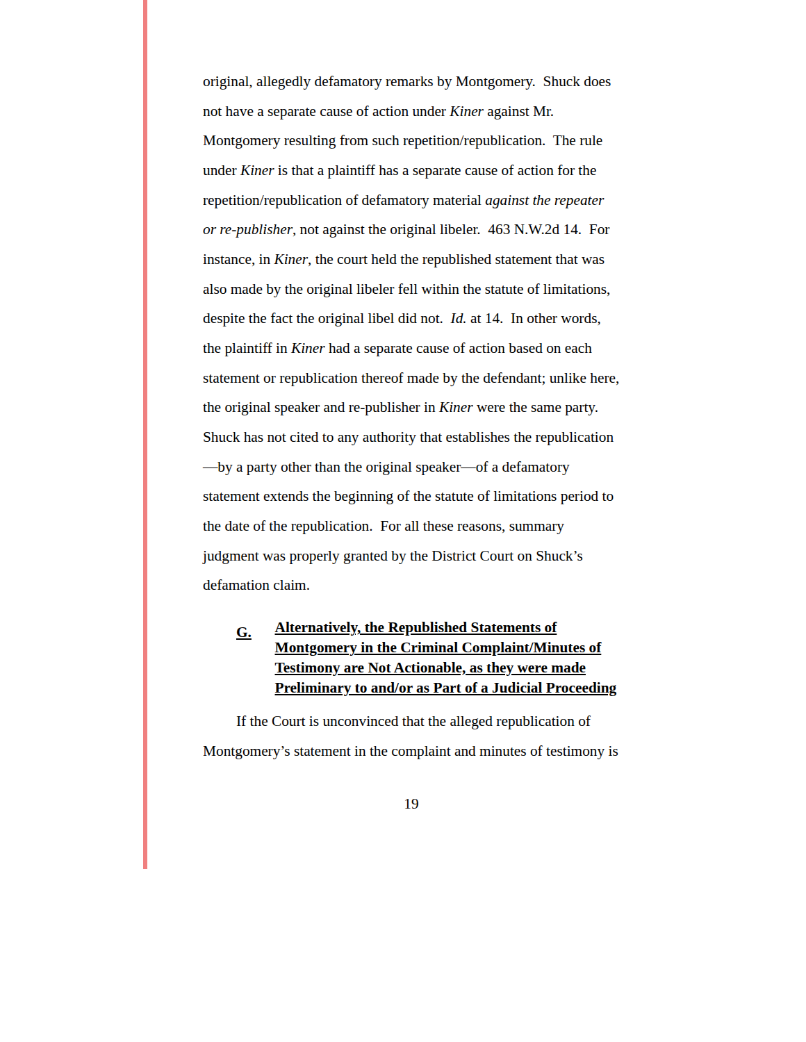original, allegedly defamatory remarks by Montgomery. Shuck does not have a separate cause of action under Kiner against Mr. Montgomery resulting from such repetition/republication. The rule under Kiner is that a plaintiff has a separate cause of action for the repetition/republication of defamatory material against the repeater or re-publisher, not against the original libeler. 463 N.W.2d 14. For instance, in Kiner, the court held the republished statement that was also made by the original libeler fell within the statute of limitations, despite the fact the original libel did not. Id. at 14. In other words, the plaintiff in Kiner had a separate cause of action based on each statement or republication thereof made by the defendant; unlike here, the original speaker and re-publisher in Kiner were the same party. Shuck has not cited to any authority that establishes the republication—by a party other than the original speaker—of a defamatory statement extends the beginning of the statute of limitations period to the date of the republication. For all these reasons, summary judgment was properly granted by the District Court on Shuck’s defamation claim.
G. Alternatively, the Republished Statements of Montgomery in the Criminal Complaint/Minutes of Testimony are Not Actionable, as they were made Preliminary to and/or as Part of a Judicial Proceeding
If the Court is unconvinced that the alleged republication of Montgomery’s statement in the complaint and minutes of testimony is
19